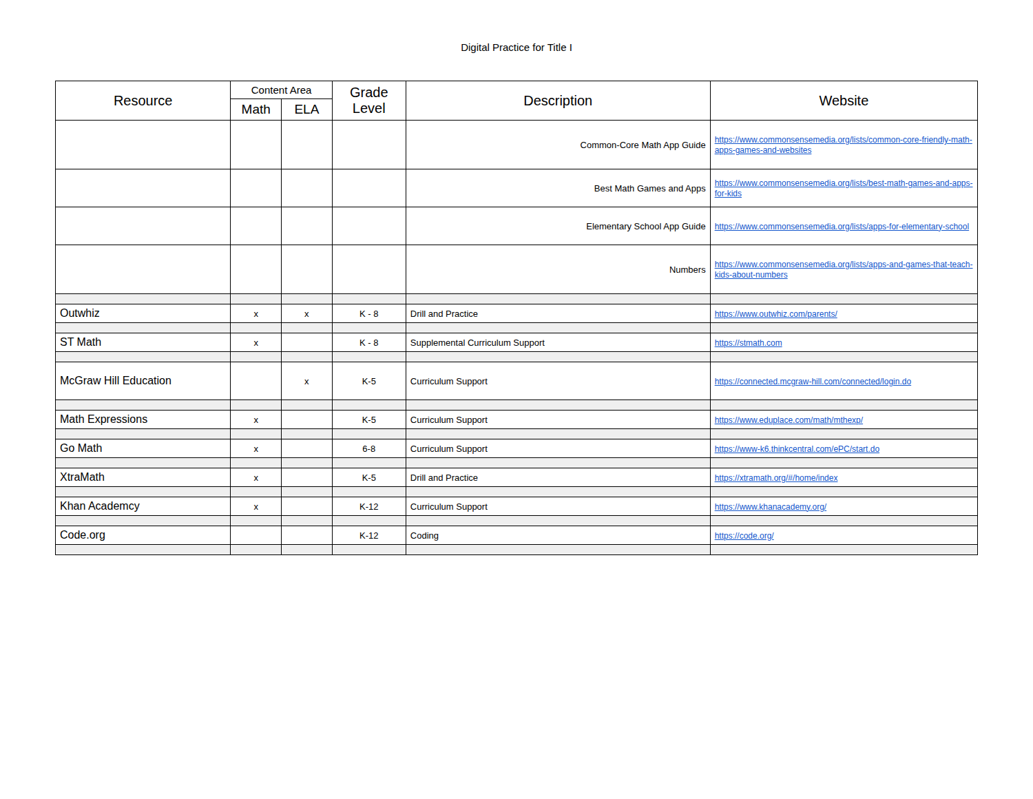Digital Practice for Title I
| Resource | Content Area | Grade Level | Description | Website |
| --- | --- | --- | --- | --- |
| Math | ELA |
| | | | | Common-Core Math App Guide | https://www.commonsensemedia.org/lists/common-core-friendly-math-apps-games-and-websites |
| | | | | Best Math Games and Apps | https://www.commonsensemedia.org/lists/best-math-games-and-apps-for-kids |
| | | | | Elementary School App Guide | https://www.commonsensemedia.org/lists/apps-for-elementary-school |
| | | | | Numbers | https://www.commonsensemedia.org/lists/apps-and-games-that-teach-kids-about-numbers |
| Outwhiz | x | x | K - 8 | Drill and Practice | https://www.outwhiz.com/parents/ |
| ST Math | x | | K - 8 | Supplemental Curriculum Support | https://stmath.com |
| McGraw Hill Education | | x | K-5 | Curriculum Support | https://connected.mcgraw-hill.com/connected/login.do |
| Math Expressions | x | | K-5 | Curriculum Support | https://www.eduplace.com/math/mthexp/ |
| Go Math | x | | 6-8 | Curriculum Support | https://www-k6.thinkcentral.com/ePC/start.do |
| XtraMath | x | | K-5 | Drill and Practice | https://xtramath.org/#/home/index |
| Khan Academcy | x | | K-12 | Curriculum Support | https://www.khanacademy.org/ |
| Code.org | | | K-12 | Coding | https://code.org/ |